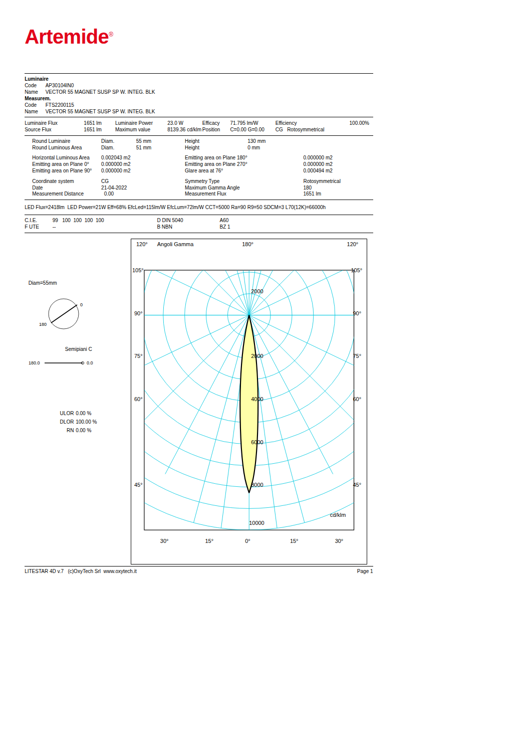Artemide®
| Luminaire |
| Code | AP30104IN0 |
| Name | VECTOR 55 MAGNET SUSP SP W. INTEG. BLK |
| Measurem. |
| Code | FTS2200115 |
| Name | VECTOR 55 MAGNET SUSP SP W. INTEG. BLK |
| Luminaire Flux | 1651 lm | Luminaire Power | 23.0 W | Efficacy | 71.795 lm/W | Efficiency | 100.00% |
| Source Flux | 1651 lm | Maximum value | 8139.36 cd/klm | Position | C=0.00 G=0.00 | CG Rotosymmetrical |
| Round Luminaire | Diam. | 55 mm | Height | 130 mm | |
| Round Luminous Area | Diam. | 51 mm | Height | 0 mm | |
| Horizontal Luminous Area | 0.002043 m2 | Emitting area on Plane 180° | 0.000000 m2 |
| Emitting area on Plane 0° | 0.000000 m2 | Emitting area on Plane 270° | 0.000000 m2 |
| Emitting area on Plane 90° | 0.000000 m2 | Glare area at 76° | 0.000494 m2 |
| Coordinate system | CG | Symmetry Type | Rotosymmetrical |
| Date | 21-04-2022 | Maximum Gamma Angle | 180 |
| Measurement Distance | 0.00 | Measurement Flux | 1651 lm |
LED Flux=2418lm LED Power=21W Eff=68% EfcLed=115lm/W EfcLum=72lm/W CCT=5000 Ra=90 R9=50 SDCM=3 L70(12K)=66000h
| C.I.E. | 99 100 100 100 100 | D DIN 5040 | A60 |
| F UTE | -- | B NBN | BZ 1 |
Diam=55mm
0 180
Semipiani C
180.0 0.0
ULOR 0.00 %
DLOR 100.00 %
RN 0.00 %
120° Angoli Gamma 180° 120° 105° 105° 90° 90° 75° 75° 60° 60° 45° 45° 2000 2000 4000 6000 8000 10000 cd/klm 30° 15° 0° 15° 30°
LITESTAR 4D v.7 (c)OxyTech Srl www.oxytech.it
Page 1